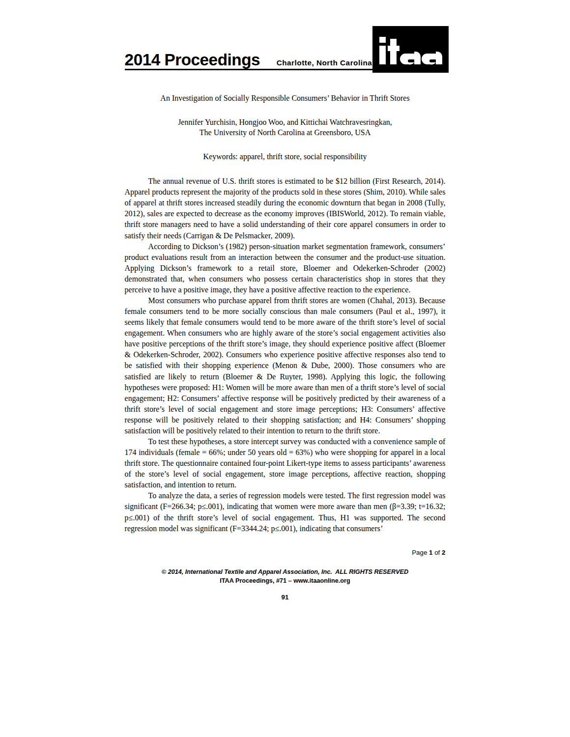2014 Proceedings Charlotte, North Carolina
An Investigation of Socially Responsible Consumers’ Behavior in Thrift Stores
Jennifer Yurchisin, Hongjoo Woo, and Kittichai Watchravesringkan,
The University of North Carolina at Greensboro, USA
Keywords: apparel, thrift store, social responsibility
The annual revenue of U.S. thrift stores is estimated to be $12 billion (First Research, 2014). Apparel products represent the majority of the products sold in these stores (Shim, 2010). While sales of apparel at thrift stores increased steadily during the economic downturn that began in 2008 (Tully, 2012), sales are expected to decrease as the economy improves (IBISWorld, 2012). To remain viable, thrift store managers need to have a solid understanding of their core apparel consumers in order to satisfy their needs (Carrigan & De Pelsmacker, 2009).
According to Dickson’s (1982) person-situation market segmentation framework, consumers’ product evaluations result from an interaction between the consumer and the product-use situation. Applying Dickson’s framework to a retail store, Bloemer and Odekerken-Schroder (2002) demonstrated that, when consumers who possess certain characteristics shop in stores that they perceive to have a positive image, they have a positive affective reaction to the experience.
Most consumers who purchase apparel from thrift stores are women (Chahal, 2013). Because female consumers tend to be more socially conscious than male consumers (Paul et al., 1997), it seems likely that female consumers would tend to be more aware of the thrift store’s level of social engagement. When consumers who are highly aware of the store’s social engagement activities also have positive perceptions of the thrift store’s image, they should experience positive affect (Bloemer & Odekerken-Schroder, 2002). Consumers who experience positive affective responses also tend to be satisfied with their shopping experience (Menon & Dube, 2000). Those consumers who are satisfied are likely to return (Bloemer & De Ruyter, 1998). Applying this logic, the following hypotheses were proposed: H1: Women will be more aware than men of a thrift store’s level of social engagement; H2: Consumers’ affective response will be positively predicted by their awareness of a thrift store’s level of social engagement and store image perceptions; H3: Consumers’ affective response will be positively related to their shopping satisfaction; and H4: Consumers’ shopping satisfaction will be positively related to their intention to return to the thrift store.
To test these hypotheses, a store intercept survey was conducted with a convenience sample of 174 individuals (female = 66%; under 50 years old = 63%) who were shopping for apparel in a local thrift store. The questionnaire contained four-point Likert-type items to assess participants’ awareness of the store’s level of social engagement, store image perceptions, affective reaction, shopping satisfaction, and intention to return.
To analyze the data, a series of regression models were tested. The first regression model was significant (F=266.34; p≤.001), indicating that women were more aware than men (β=3.39; t=16.32; p≤.001) of the thrift store’s level of social engagement. Thus, H1 was supported. The second regression model was significant (F=3344.24; p≤.001), indicating that consumers’
Page 1 of 2
© 2014, International Textile and Apparel Association, Inc. ALL RIGHTS RESERVED
ITAA Proceedings, #71 – www.itaaonline.org
91